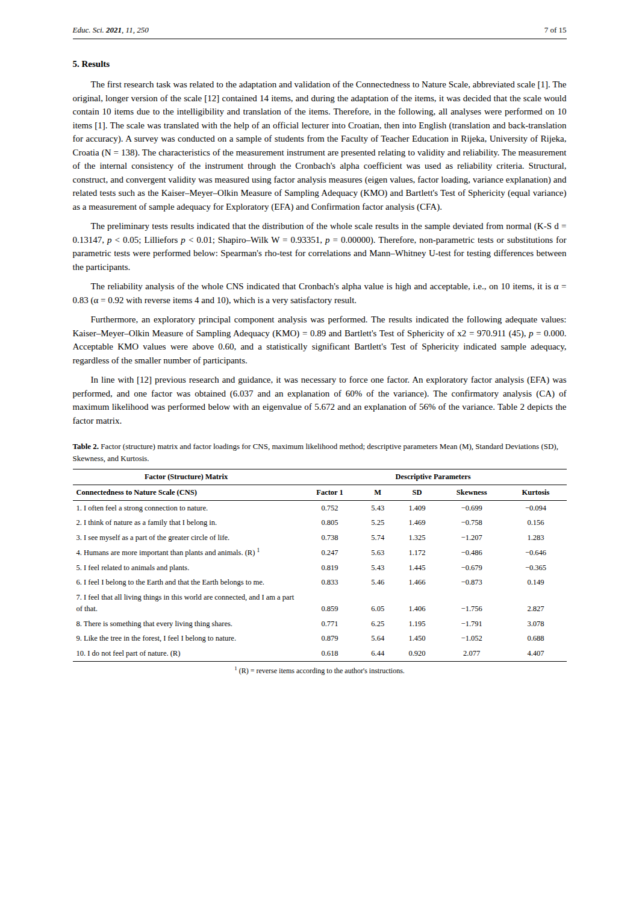Educ. Sci. 2021, 11, 250 7 of 15
5. Results
The first research task was related to the adaptation and validation of the Connectedness to Nature Scale, abbreviated scale [1]. The original, longer version of the scale [12] contained 14 items, and during the adaptation of the items, it was decided that the scale would contain 10 items due to the intelligibility and translation of the items. Therefore, in the following, all analyses were performed on 10 items [1]. The scale was translated with the help of an official lecturer into Croatian, then into English (translation and back-translation for accuracy). A survey was conducted on a sample of students from the Faculty of Teacher Education in Rijeka, University of Rijeka, Croatia (N = 138). The characteristics of the measurement instrument are presented relating to validity and reliability. The measurement of the internal consistency of the instrument through the Cronbach's alpha coefficient was used as reliability criteria. Structural, construct, and convergent validity was measured using factor analysis measures (eigen values, factor loading, variance explanation) and related tests such as the Kaiser–Meyer–Olkin Measure of Sampling Adequacy (KMO) and Bartlett's Test of Sphericity (equal variance) as a measurement of sample adequacy for Exploratory (EFA) and Confirmation factor analysis (CFA).
The preliminary tests results indicated that the distribution of the whole scale results in the sample deviated from normal (K-S d = 0.13147, p < 0.05; Lilliefors p < 0.01; Shapiro–Wilk W = 0.93351, p = 0.00000). Therefore, non-parametric tests or substitutions for parametric tests were performed below: Spearman's rho-test for correlations and Mann–Whitney U-test for testing differences between the participants.
The reliability analysis of the whole CNS indicated that Cronbach's alpha value is high and acceptable, i.e., on 10 items, it is α = 0.83 (α = 0.92 with reverse items 4 and 10), which is a very satisfactory result.
Furthermore, an exploratory principal component analysis was performed. The results indicated the following adequate values: Kaiser–Meyer–Olkin Measure of Sampling Adequacy (KMO) = 0.89 and Bartlett's Test of Sphericity of x2 = 970.911 (45), p = 0.000. Acceptable KMO values were above 0.60, and a statistically significant Bartlett's Test of Sphericity indicated sample adequacy, regardless of the smaller number of participants.
In line with [12] previous research and guidance, it was necessary to force one factor. An exploratory factor analysis (EFA) was performed, and one factor was obtained (6.037 and an explanation of 60% of the variance). The confirmatory analysis (CA) of maximum likelihood was performed below with an eigenvalue of 5.672 and an explanation of 56% of the variance. Table 2 depicts the factor matrix.
Table 2. Factor (structure) matrix and factor loadings for CNS, maximum likelihood method; descriptive parameters Mean (M), Standard Deviations (SD), Skewness, and Kurtosis.
| Factor (Structure) Matrix | Descriptive Parameters |
| --- | --- |
| Connectedness to Nature Scale (CNS) | Factor 1 | M | SD | Skewness | Kurtosis |
| 1. I often feel a strong connection to nature. | 0.752 | 5.43 | 1.409 | −0.699 | −0.094 |
| 2. I think of nature as a family that I belong in. | 0.805 | 5.25 | 1.469 | −0.758 | 0.156 |
| 3. I see myself as a part of the greater circle of life. | 0.738 | 5.74 | 1.325 | −1.207 | 1.283 |
| 4. Humans are more important than plants and animals. (R) 1 | 0.247 | 5.63 | 1.172 | −0.486 | −0.646 |
| 5. I feel related to animals and plants. | 0.819 | 5.43 | 1.445 | −0.679 | −0.365 |
| 6. I feel I belong to the Earth and that the Earth belongs to me. | 0.833 | 5.46 | 1.466 | −0.873 | 0.149 |
| 7. I feel that all living things in this world are connected, and I am a part of that. | 0.859 | 6.05 | 1.406 | −1.756 | 2.827 |
| 8. There is something that every living thing shares. | 0.771 | 6.25 | 1.195 | −1.791 | 3.078 |
| 9. Like the tree in the forest, I feel I belong to nature. | 0.879 | 5.64 | 1.450 | −1.052 | 0.688 |
| 10. I do not feel part of nature. (R) | 0.618 | 6.44 | 0.920 | 2.077 | 4.407 |
1 (R) = reverse items according to the author's instructions.